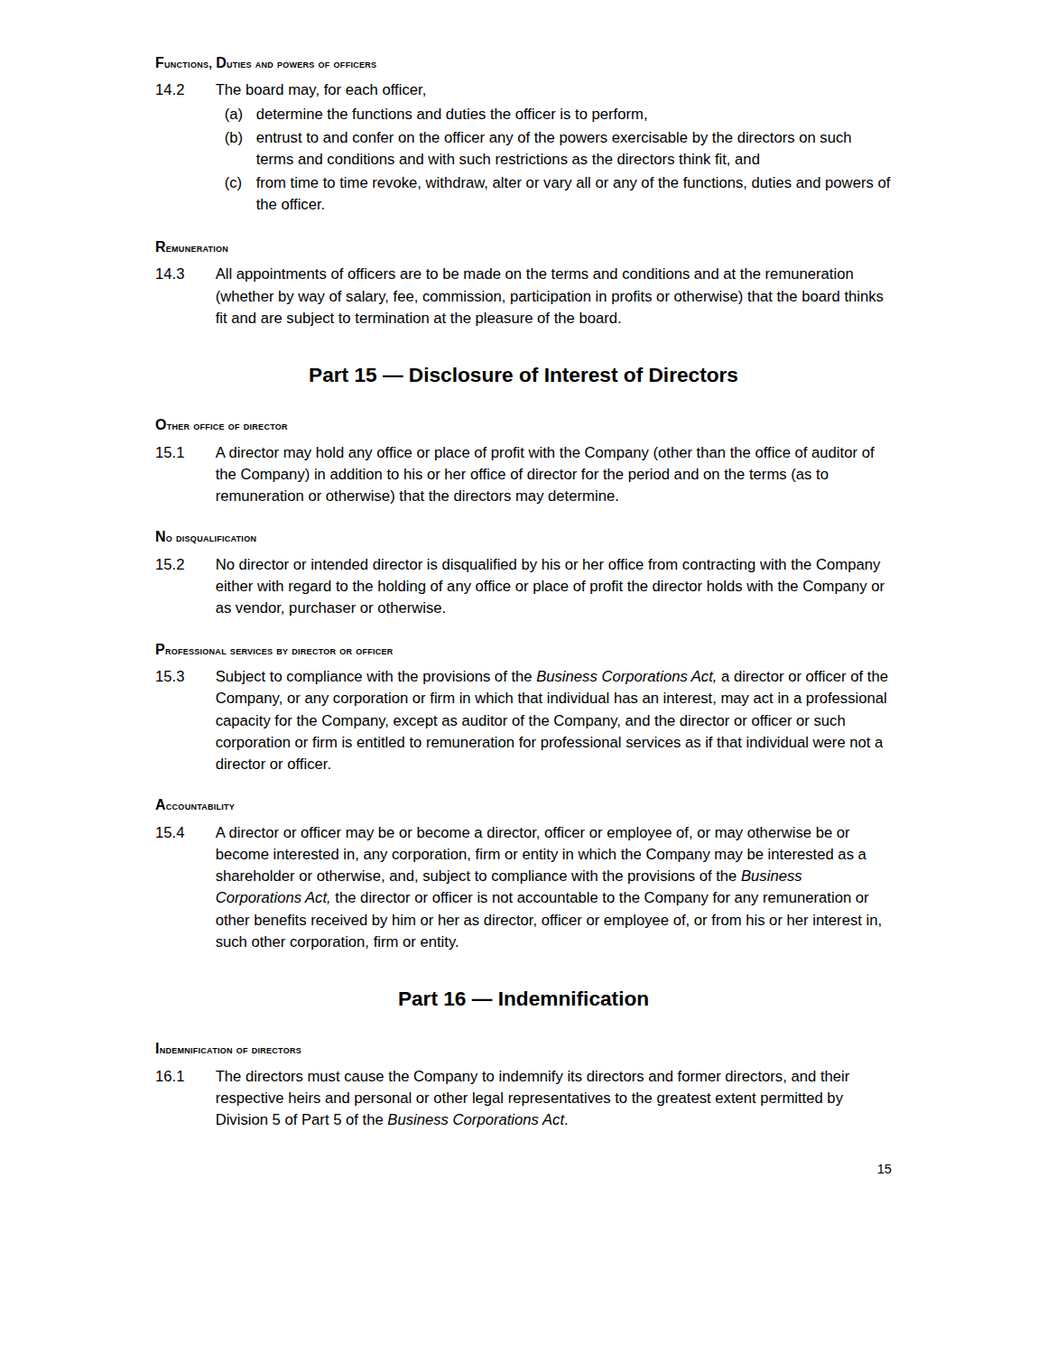Functions, duties and powers of officers
14.2
The board may, for each officer,
(a) determine the functions and duties the officer is to perform,
(b) entrust to and confer on the officer any of the powers exercisable by the directors on such terms and conditions and with such restrictions as the directors think fit, and
(c) from time to time revoke, withdraw, alter or vary all or any of the functions, duties and powers of the officer.
Remuneration
14.3
All appointments of officers are to be made on the terms and conditions and at the remuneration (whether by way of salary, fee, commission, participation in profits or otherwise) that the board thinks fit and are subject to termination at the pleasure of the board.
Part 15 — Disclosure of Interest of Directors
Other office of director
15.1
A director may hold any office or place of profit with the Company (other than the office of auditor of the Company) in addition to his or her office of director for the period and on the terms (as to remuneration or otherwise) that the directors may determine.
No disqualification
15.2
No director or intended director is disqualified by his or her office from contracting with the Company either with regard to the holding of any office or place of profit the director holds with the Company or as vendor, purchaser or otherwise.
Professional services by director or officer
15.3
Subject to compliance with the provisions of the Business Corporations Act, a director or officer of the Company, or any corporation or firm in which that individual has an interest, may act in a professional capacity for the Company, except as auditor of the Company, and the director or officer or such corporation or firm is entitled to remuneration for professional services as if that individual were not a director or officer.
Accountability
15.4
A director or officer may be or become a director, officer or employee of, or may otherwise be or become interested in, any corporation, firm or entity in which the Company may be interested as a shareholder or otherwise, and, subject to compliance with the provisions of the Business Corporations Act, the director or officer is not accountable to the Company for any remuneration or other benefits received by him or her as director, officer or employee of, or from his or her interest in, such other corporation, firm or entity.
Part 16 — Indemnification
Indemnification of directors
16.1
The directors must cause the Company to indemnify its directors and former directors, and their respective heirs and personal or other legal representatives to the greatest extent permitted by Division 5 of Part 5 of the Business Corporations Act.
15